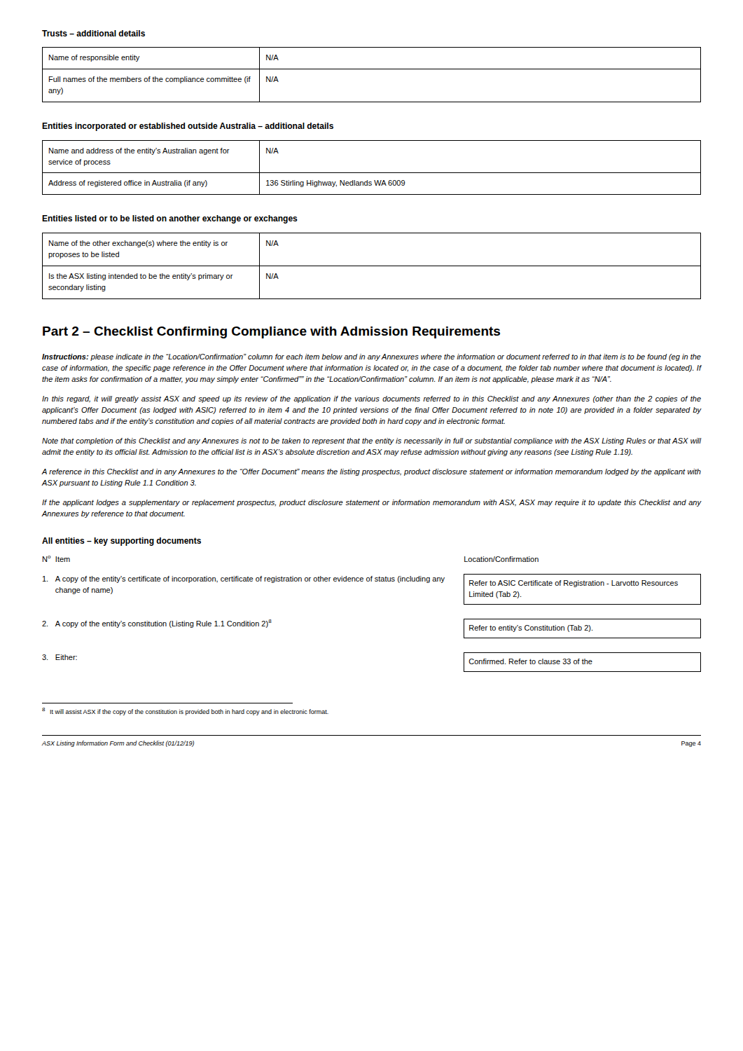Trusts – additional details
| Name of responsible entity | N/A |
| Full names of the members of the compliance committee (if any) | N/A |
Entities incorporated or established outside Australia – additional details
| Name and address of the entity’s Australian agent for service of process | N/A |
| Address of registered office in Australia (if any) | 136 Stirling Highway, Nedlands WA 6009 |
Entities listed or to be listed on another exchange or exchanges
| Name of the other exchange(s) where the entity is or proposes to be listed | N/A |
| Is the ASX listing intended to be the entity’s primary or secondary listing | N/A |
Part 2 – Checklist Confirming Compliance with Admission Requirements
Instructions: please indicate in the “Location/Confirmation” column for each item below and in any Annexures where the information or document referred to in that item is to be found (eg in the case of information, the specific page reference in the Offer Document where that information is located or, in the case of a document, the folder tab number where that document is located). If the item asks for confirmation of a matter, you may simply enter “Confirmed”” in the “Location/Confirmation” column. If an item is not applicable, please mark it as “N/A”.
In this regard, it will greatly assist ASX and speed up its review of the application if the various documents referred to in this Checklist and any Annexures (other than the 2 copies of the applicant’s Offer Document (as lodged with ASIC) referred to in item 4 and the 10 printed versions of the final Offer Document referred to in note 10) are provided in a folder separated by numbered tabs and if the entity’s constitution and copies of all material contracts are provided both in hard copy and in electronic format.
Note that completion of this Checklist and any Annexures is not to be taken to represent that the entity is necessarily in full or substantial compliance with the ASX Listing Rules or that ASX will admit the entity to its official list. Admission to the official list is in ASX’s absolute discretion and ASX may refuse admission without giving any reasons (see Listing Rule 1.19).
A reference in this Checklist and in any Annexures to the “Offer Document” means the listing prospectus, product disclosure statement or information memorandum lodged by the applicant with ASX pursuant to Listing Rule 1.1 Condition 3.
If the applicant lodges a supplementary or replacement prospectus, product disclosure statement or information memorandum with ASX, ASX may require it to update this Checklist and any Annexures by reference to that document.
All entities – key supporting documents
| N o | Item | Location/Confirmation |
| --- | --- | --- |
| 1. | A copy of the entity’s certificate of incorporation, certificate of registration or other evidence of status (including any change of name) | Refer to ASIC Certificate of Registration - Larvotto Resources Limited (Tab 2). |
| 2. | A copy of the entity’s constitution (Listing Rule 1.1 Condition 2) 8 | Refer to entity’s Constitution (Tab 2). |
| 3. | Either: | Confirmed. Refer to clause 33 of the |
8 It will assist ASX if the copy of the constitution is provided both in hard copy and in electronic format.
ASX Listing Information Form and Checklist (01/12/19) Page 4